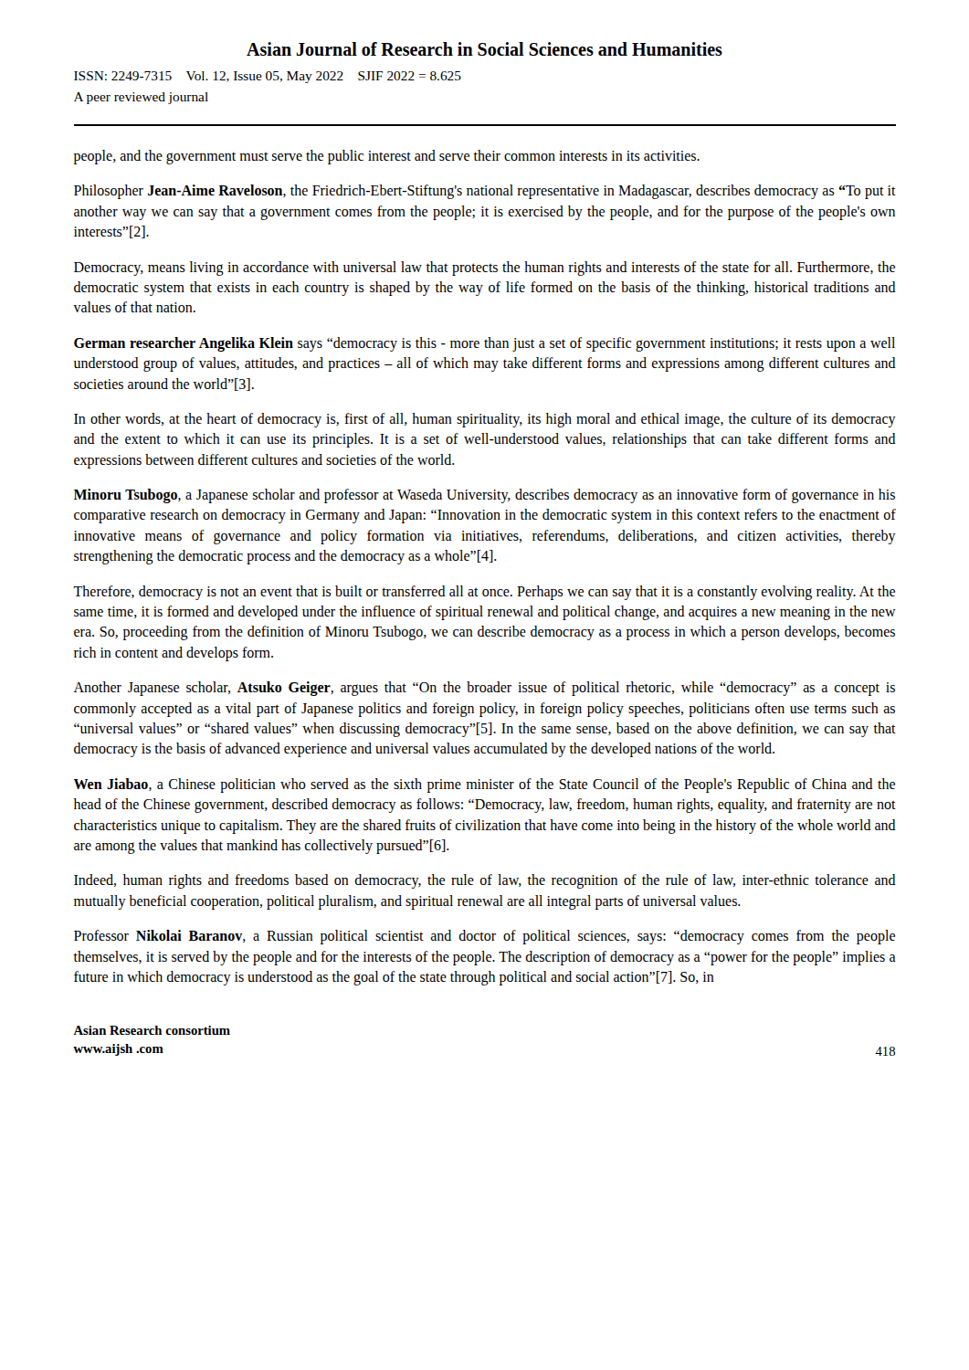Asian Journal of Research in Social Sciences and Humanities
ISSN: 2249-7315 Vol. 12, Issue 05, May 2022 SJIF 2022 = 8.625
A peer reviewed journal
people, and the government must serve the public interest and serve their common interests in its activities.
Philosopher Jean-Aime Raveloson, the Friedrich-Ebert-Stiftung's national representative in Madagascar, describes democracy as “To put it another way we can say that a government comes from the people; it is exercised by the people, and for the purpose of the people's own interests”[2].
Democracy, means living in accordance with universal law that protects the human rights and interests of the state for all. Furthermore, the democratic system that exists in each country is shaped by the way of life formed on the basis of the thinking, historical traditions and values of that nation.
German researcher Angelika Klein says “democracy is this - more than just a set of specific government institutions; it rests upon a well understood group of values, attitudes, and practices – all of which may take different forms and expressions among different cultures and societies around the world”[3].
In other words, at the heart of democracy is, first of all, human spirituality, its high moral and ethical image, the culture of its democracy and the extent to which it can use its principles. It is a set of well-understood values, relationships that can take different forms and expressions between different cultures and societies of the world.
Minoru Tsubogo, a Japanese scholar and professor at Waseda University, describes democracy as an innovative form of governance in his comparative research on democracy in Germany and Japan: “Innovation in the democratic system in this context refers to the enactment of innovative means of governance and policy formation via initiatives, referendums, deliberations, and citizen activities, thereby strengthening the democratic process and the democracy as a whole”[4].
Therefore, democracy is not an event that is built or transferred all at once. Perhaps we can say that it is a constantly evolving reality. At the same time, it is formed and developed under the influence of spiritual renewal and political change, and acquires a new meaning in the new era. So, proceeding from the definition of Minoru Tsubogo, we can describe democracy as a process in which a person develops, becomes rich in content and develops form.
Another Japanese scholar, Atsuko Geiger, argues that “On the broader issue of political rhetoric, while “democracy” as a concept is commonly accepted as a vital part of Japanese politics and foreign policy, in foreign policy speeches, politicians often use terms such as “universal values” or “shared values” when discussing democracy”[5]. In the same sense, based on the above definition, we can say that democracy is the basis of advanced experience and universal values accumulated by the developed nations of the world.
Wen Jiabao, a Chinese politician who served as the sixth prime minister of the State Council of the People's Republic of China and the head of the Chinese government, described democracy as follows: “Democracy, law, freedom, human rights, equality, and fraternity are not characteristics unique to capitalism. They are the shared fruits of civilization that have come into being in the history of the whole world and are among the values that mankind has collectively pursued”[6].
Indeed, human rights and freedoms based on democracy, the rule of law, the recognition of the rule of law, inter-ethnic tolerance and mutually beneficial cooperation, political pluralism, and spiritual renewal are all integral parts of universal values.
Professor Nikolai Baranov, a Russian political scientist and doctor of political sciences, says: “democracy comes from the people themselves, it is served by the people and for the interests of the people. The description of democracy as a “power for the people” implies a future in which democracy is understood as the goal of the state through political and social action”[7]. So, in
Asian Research consortium
www.aijsh .com
418